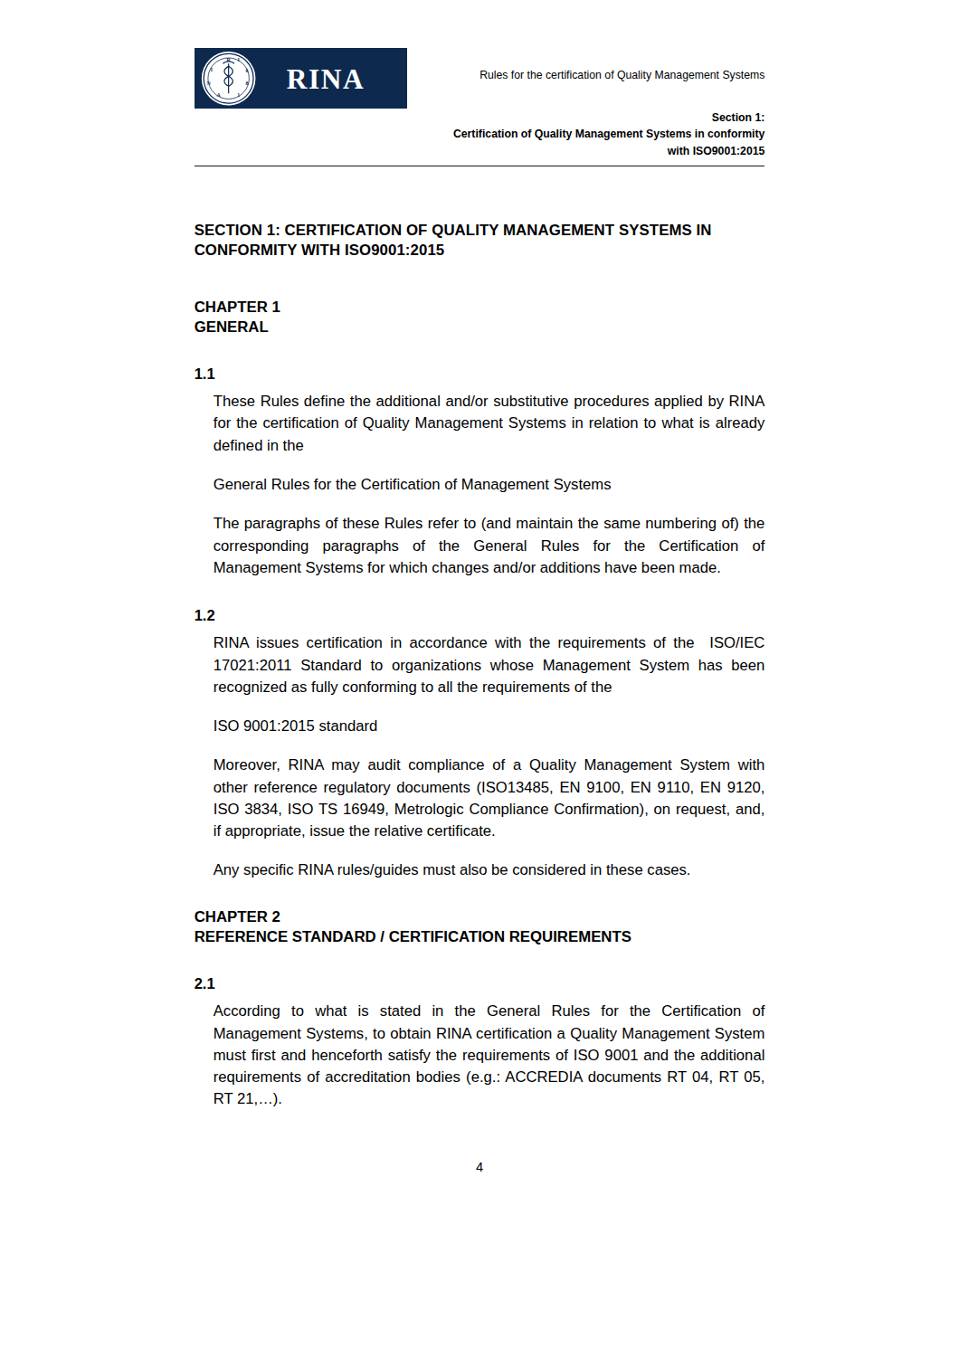R I N A 1 8 6 1 RINA
Rules for the certification of Quality Management Systems
Section 1:
Certification of Quality Management Systems in conformity with ISO9001:2015
SECTION 1: CERTIFICATION OF QUALITY MANAGEMENT SYSTEMS IN CONFORMITY WITH ISO9001:2015
CHAPTER 1 GENERAL
1.1
These Rules define the additional and/or substitutive procedures applied by RINA for the certification of Quality Management Systems in relation to what is already defined in the
General Rules for the Certification of Management Systems
The paragraphs of these Rules refer to (and maintain the same numbering of) the corresponding paragraphs of the General Rules for the Certification of Management Systems for which changes and/or additions have been made.
1.2
RINA issues certification in accordance with the requirements of the ISO/IEC 17021:2011 Standard to organizations whose Management System has been recognized as fully conforming to all the requirements of the
ISO 9001:2015 standard
Moreover, RINA may audit compliance of a Quality Management System with other reference regulatory documents (ISO13485, EN 9100, EN 9110, EN 9120, ISO 3834, ISO TS 16949, Metrologic Compliance Confirmation), on request, and, if appropriate, issue the relative certificate.
Any specific RINA rules/guides must also be considered in these cases.
CHAPTER 2 REFERENCE STANDARD / CERTIFICATION REQUIREMENTS
2.1
According to what is stated in the General Rules for the Certification of Management Systems, to obtain RINA certification a Quality Management System must first and henceforth satisfy the requirements of ISO 9001 and the additional requirements of accreditation bodies (e.g.: ACCREDIA documents RT 04, RT 05, RT 21,…).
4